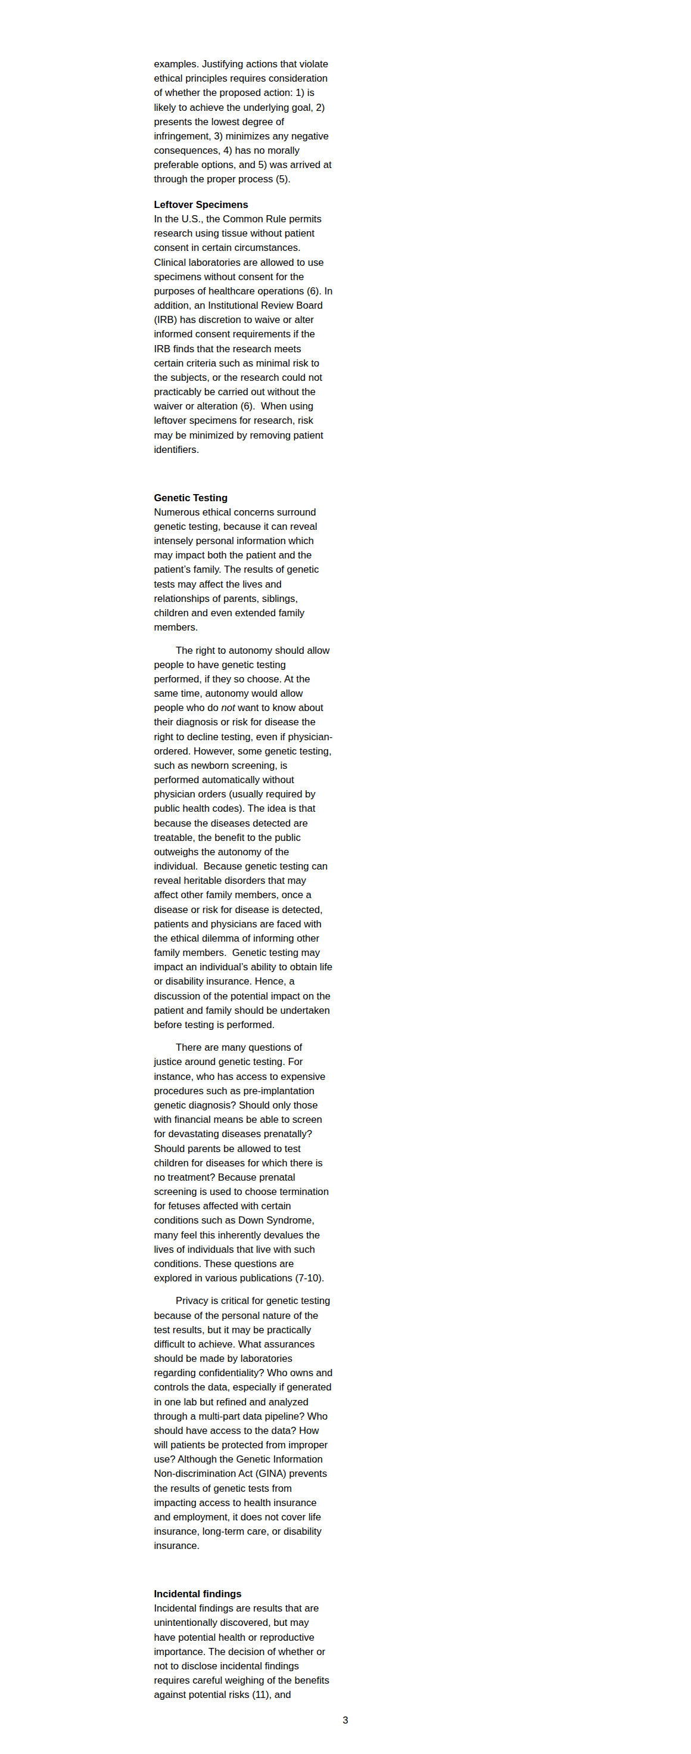examples. Justifying actions that violate ethical principles requires consideration of whether the proposed action: 1) is likely to achieve the underlying goal, 2) presents the lowest degree of infringement, 3) minimizes any negative consequences, 4) has no morally preferable options, and 5) was arrived at through the proper process (5).
Leftover Specimens
In the U.S., the Common Rule permits research using tissue without patient consent in certain circumstances. Clinical laboratories are allowed to use specimens without consent for the purposes of healthcare operations (6). In addition, an Institutional Review Board (IRB) has discretion to waive or alter informed consent requirements if the IRB finds that the research meets certain criteria such as minimal risk to the subjects, or the research could not practicably be carried out without the waiver or alteration (6). When using leftover specimens for research, risk may be minimized by removing patient identifiers.
Genetic Testing
Numerous ethical concerns surround genetic testing, because it can reveal intensely personal information which may impact both the patient and the patient’s family. The results of genetic tests may affect the lives and relationships of parents, siblings, children and even extended family members.
The right to autonomy should allow people to have genetic testing performed, if they so choose. At the same time, autonomy would allow people who do not want to know about their diagnosis or risk for disease the right to decline testing, even if physician-ordered. However, some genetic testing, such as newborn screening, is performed automatically without physician orders (usually required by public health codes). The idea is that because the diseases detected are treatable, the benefit to the public outweighs the autonomy of the individual. Because genetic testing can reveal heritable disorders that may affect other family members, once a disease or risk for disease is detected, patients and physicians are faced with the ethical dilemma of informing other family members. Genetic testing may impact an individual’s ability to obtain life or disability insurance. Hence, a discussion of the potential impact on the patient and family should be undertaken before testing is performed.
There are many questions of justice around genetic testing. For instance, who has access to expensive procedures such as pre-implantation genetic diagnosis? Should only those with financial means be able to screen for devastating diseases prenatally? Should parents be allowed to test children for diseases for which there is no treatment? Because prenatal screening is used to choose termination for fetuses affected with certain conditions such as Down Syndrome, many feel this inherently devalues the lives of individuals that live with such conditions. These questions are explored in various publications (7-10).
Privacy is critical for genetic testing because of the personal nature of the test results, but it may be practically difficult to achieve. What assurances should be made by laboratories regarding confidentiality? Who owns and controls the data, especially if generated in one lab but refined and analyzed through a multi-part data pipeline? Who should have access to the data? How will patients be protected from improper use? Although the Genetic Information Non-discrimination Act (GINA) prevents the results of genetic tests from impacting access to health insurance and employment, it does not cover life insurance, long-term care, or disability insurance.
Incidental findings
Incidental findings are results that are unintentionally discovered, but may have potential health or reproductive importance. The decision of whether or not to disclose incidental findings requires careful weighing of the benefits against potential risks (11), and
3